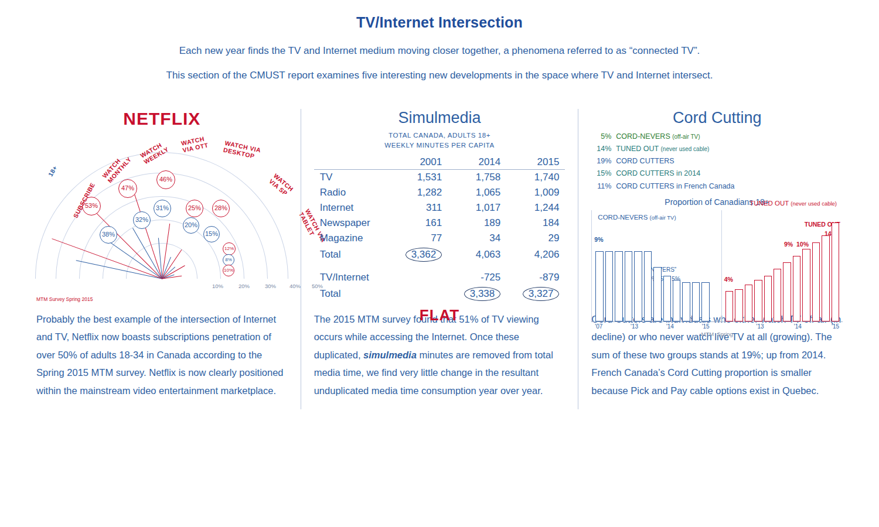TV/Internet Intersection
Each new year finds the TV and Internet medium moving closer together, a phenomena referred to as “connected TV”.
This section of the CMUST report examines five interesting new developments in the space where TV and Internet intersect.
NETFLIX
53%
38%
47%
32%
46%
31%
25%
20%
28%
15%
12%
8%
10%
18+
SUBSCRIBE
WATCH
MONTHLY
WATCH
WEEKLY
WATCH
VIA OTT
WATCH VIA
DESKTOP
WATCH
VIA SP
WATCH VIA
TABLET
10%
20%
30%
40%
50%
MTM Survey Spring 2015
Probably the best example of the intersection of Internet and TV, Netflix now boasts subscriptions penetration of over 50% of adults 18-34 in Canada according to the Spring 2015 MTM survey. Netflix is now clearly positioned within the mainstream video entertainment marketplace.
Simulmedia
TOTAL CANADA, ADULTS 18+
WEEKLY MINUTES PER CAPITA
| | 2001 | 2014 | 2015 |
| --- | --- | --- | --- |
| TV | 1,531 | 1,758 | 1,740 |
| Radio | 1,282 | 1,065 | 1,009 |
| Internet | 311 | 1,017 | 1,244 |
| Newspaper | 161 | 189 | 184 |
| Magazine | 77 | 34 | 29 |
| Total | 3,362 | 4,063 | 4,206 |
| TV/Internet | | -725 | -879 |
| Total | | 3,338 | 3,327 |
FLAT
The 2015 MTM survey found that 51% of TV viewing occurs while accessing the Internet. Once these duplicated, simulmedia minutes are removed from total media time, we find very little change in the resultant unduplicated media time consumption year over year.
Cord Cutting
5% CORD-NEVERS (off-air TV)
14% TUNED OUT (never used cable)
19% CORD CUTTERS
15% CORD CUTTERS in 2014
11% CORD CUTTERS in French Canada
Proportion of Canadians 18+
CORD-NEVERS (off-air TV)
9%
“NEVERS”
5% 5% 5%
TUNED OUT (never used cable)
TUNED OUT
14%
9% 10%
4%
'07'13'14'15
'13'14'15
MTM Spring
Cord Cutters are individuals who either watch TV off air (in decline) or who never watch live TV at all (growing). The sum of these two groups stands at 19%; up from 2014. French Canada’s Cord Cutting proportion is smaller because Pick and Pay cable options exist in Quebec.